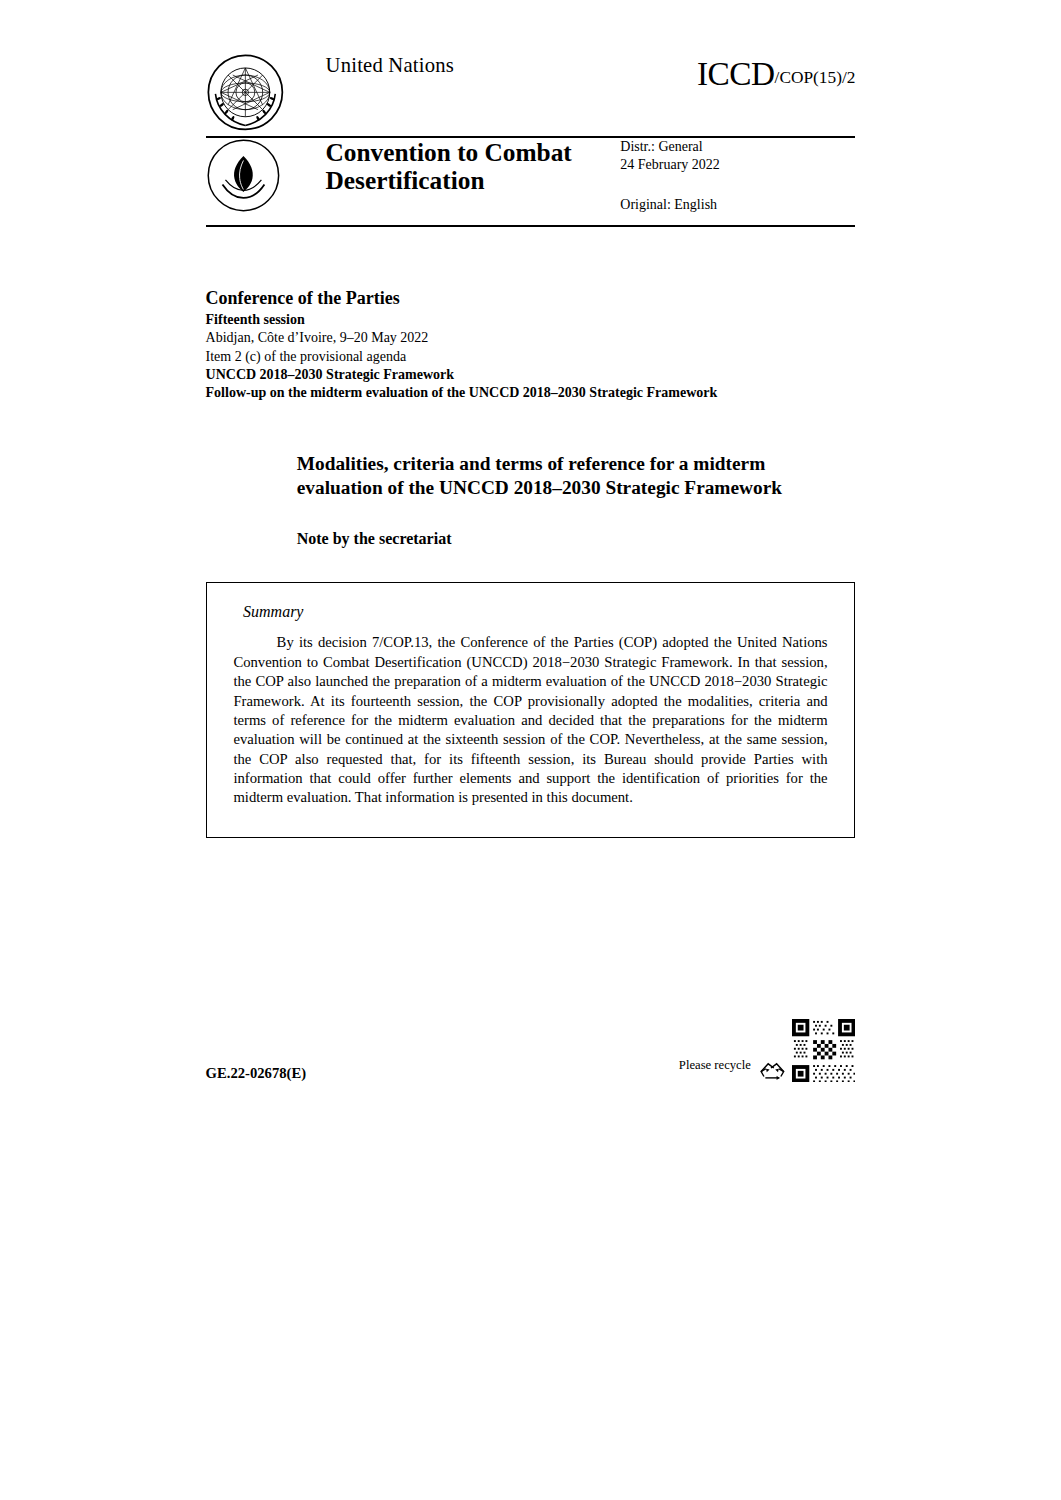| | United Nations | ICCD /COP(15)/2 |
| | Convention to Combat Desertification | Distr.: General 24 February 2022 Original: English |
Conference of the Parties
Fifteenth session
Abidjan, Côte d’Ivoire, 9–20 May 2022
Item 2 (c) of the provisional agenda
UNCCD 2018–2030 Strategic Framework
Follow-up on the midterm evaluation of the UNCCD 2018–2030 Strategic Framework
Modalities, criteria and terms of reference for a midterm
evaluation of the UNCCD 2018–2030 Strategic Framework
Note by the secretariat
Summary
By its decision 7/COP.13, the Conference of the Parties (COP) adopted the United Nations Convention to Combat Desertification (UNCCD) 2018−2030 Strategic Framework. In that session, the COP also launched the preparation of a midterm evaluation of the UNCCD 2018−2030 Strategic Framework. At its fourteenth session, the COP provisionally adopted the modalities, criteria and terms of reference for the midterm evaluation and decided that the preparations for the midterm evaluation will be continued at the sixteenth session of the COP. Nevertheless, at the same session, the COP also requested that, for its fifteenth session, its Bureau should provide Parties with information that could offer further elements and support the identification of priorities for the midterm evaluation. That information is presented in this document.
| GE.22-02678(E) | Please recycle | |